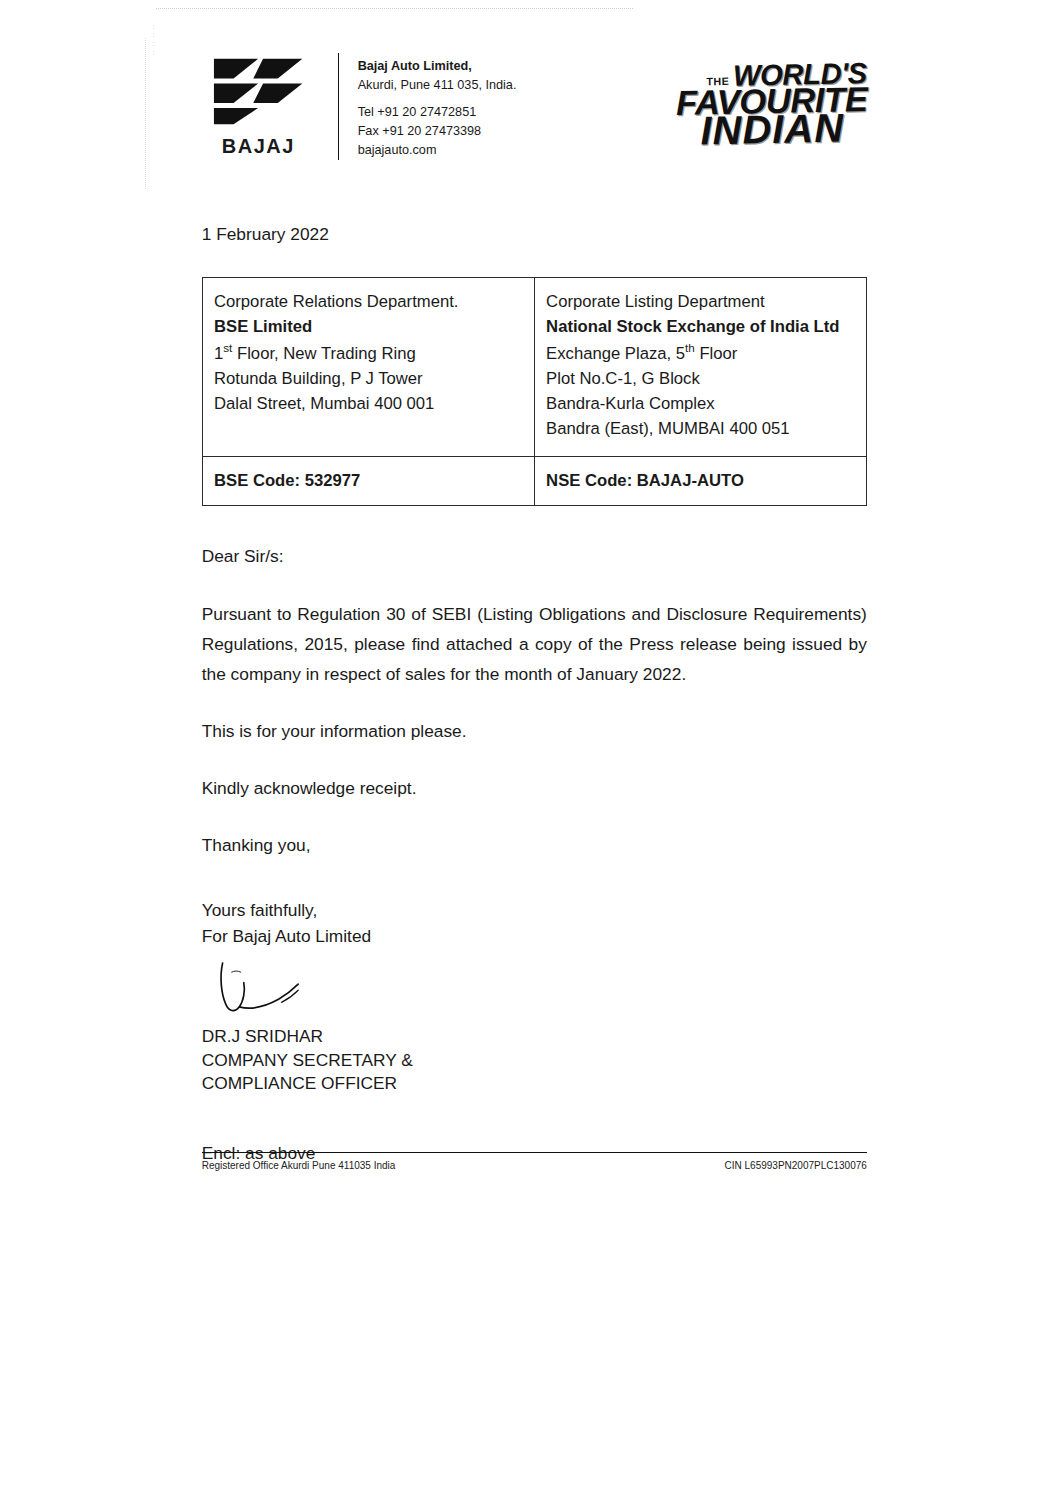:
:
:
:
BAJAJ
Bajaj Auto Limited,
Akurdi, Pune 411 035, India.
Tel +91 20 27472851
Fax +91 20 27473398
bajajauto.com
THE WORLD'S
FAVOURITE INDIAN
1 February 2022
| Corporate Relations Department. BSE Limited 1 st Floor, New Trading Ring Rotunda Building, P J Tower Dalal Street, Mumbai 400 001 | Corporate Listing Department National Stock Exchange of India Ltd Exchange Plaza, 5 th Floor Plot No.C-1, G Block Bandra-Kurla Complex Bandra (East), MUMBAI 400 051 |
| BSE Code: 532977 | NSE Code: BAJAJ-AUTO |
Dear Sir/s:
Pursuant to Regulation 30 of SEBI (Listing Obligations and Disclosure Requirements) Regulations, 2015, please find attached a copy of the Press release being issued by the company in respect of sales for the month of January 2022.
This is for your information please.
Kindly acknowledge receipt.
Thanking you,
Yours faithfully,
For Bajaj Auto Limited
DR.J SRIDHAR
COMPANY SECRETARY &
COMPLIANCE OFFICER
Encl: as above
Registered Office Akurdi Pune 411035 India
CIN L65993PN2007PLC130076